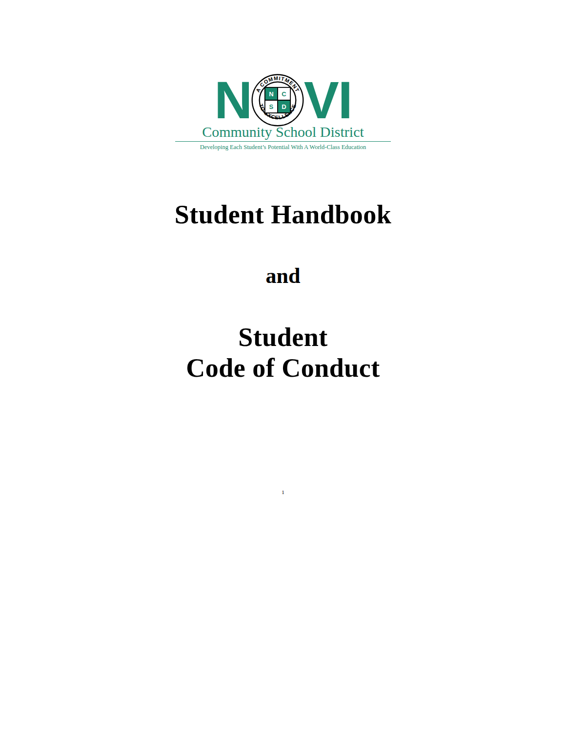N A COMMITMENT TO EXCELLENCE N C S D VI
Community School District
Developing Each Student’s Potential With A World-Class Education
Student Handbook
and
Student Code of Conduct
1